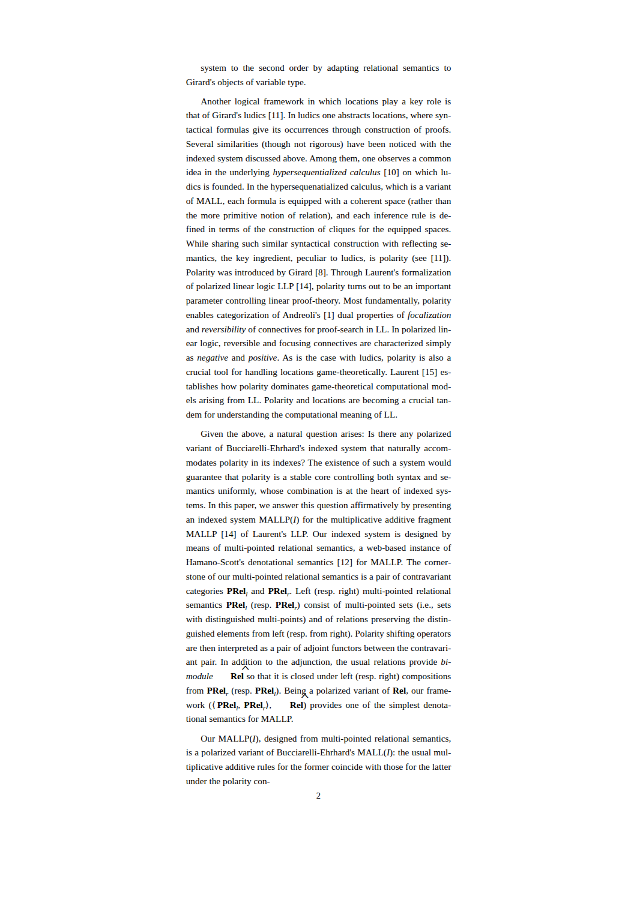system to the second order by adapting relational semantics to Girard's objects of variable type.
Another logical framework in which locations play a key role is that of Girard's ludics [11]. In ludics one abstracts locations, where syntactical formulas give its occurrences through construction of proofs. Several similarities (though not rigorous) have been noticed with the indexed system discussed above. Among them, one observes a common idea in the underlying hypersequentialized calculus [10] on which ludics is founded. In the hypersequenatialized calculus, which is a variant of MALL, each formula is equipped with a coherent space (rather than the more primitive notion of relation), and each inference rule is defined in terms of the construction of cliques for the equipped spaces. While sharing such similar syntactical construction with reflecting semantics, the key ingredient, peculiar to ludics, is polarity (see [11]). Polarity was introduced by Girard [8]. Through Laurent's formalization of polarized linear logic LLP [14], polarity turns out to be an important parameter controlling linear proof-theory. Most fundamentally, polarity enables categorization of Andreoli's [1] dual properties of focalization and reversibility of connectives for proof-search in LL. In polarized linear logic, reversible and focusing connectives are characterized simply as negative and positive. As is the case with ludics, polarity is also a crucial tool for handling locations game-theoretically. Laurent [15] establishes how polarity dominates game-theoretical computational models arising from LL. Polarity and locations are becoming a crucial tandem for understanding the computational meaning of LL.
Given the above, a natural question arises: Is there any polarized variant of Bucciarelli-Ehrhard's indexed system that naturally accommodates polarity in its indexes? The existence of such a system would guarantee that polarity is a stable core controlling both syntax and semantics uniformly, whose combination is at the heart of indexed systems. In this paper, we answer this question affirmatively by presenting an indexed system MALLP(I) for the multiplicative additive fragment MALLP [14] of Laurent's LLP. Our indexed system is designed by means of multi-pointed relational semantics, a web-based instance of Hamano-Scott's denotational semantics [12] for MALLP. The cornerstone of our multi-pointed relational semantics is a pair of contravariant categories PRell and PRelr. Left (resp. right) multi-pointed relational semantics PRell (resp. PRelr) consist of multi-pointed sets (i.e., sets with distinguished multi-points) and of relations preserving the distinguished elements from left (resp. from right). Polarity shifting operators are then interpreted as a pair of adjoint functors between the contravariant pair. In addition to the adjunction, the usual relations provide bimodule Rel so that it is closed under left (resp. right) compositions from PRelr (resp. PRell). Being a polarized variant of Rel, our framework (⟨ PRell, PRelr⟩, Rel) provides one of the simplest denotational semantics for MALLP.
Our MALLP(I), designed from multi-pointed relational semantics, is a polarized variant of Bucciarelli-Ehrhard's MALL(I): the usual multiplicative additive rules for the former coincide with those for the latter under the polarity con-
2